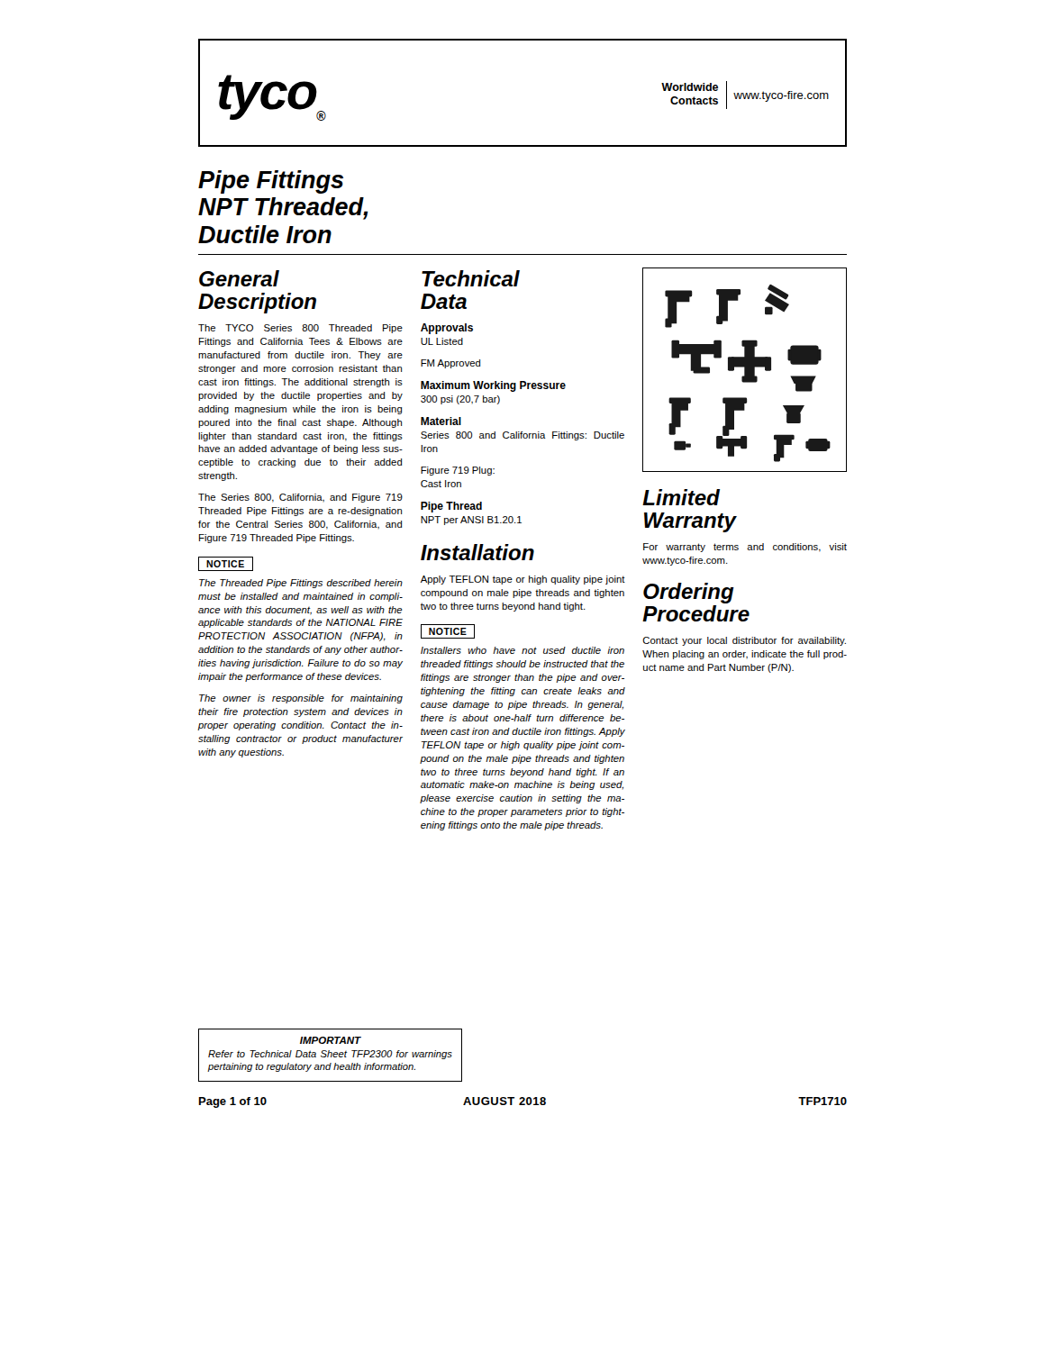tyco®
Worldwide
Contacts
www.tyco-fire.com
Pipe Fittings
NPT Threaded,
Ductile Iron
General
Description
The TYCO Series 800 Threaded Pipe Fittings and California Tees & Elbows are manufactured from ductile iron. They are stronger and more corrosion resistant than cast iron fittings. The additional strength is provided by the ductile properties and by adding magnesium while the iron is being poured into the final cast shape. Although lighter than standard cast iron, the fittings have an added advantage of being less susceptible to cracking due to their added strength.
The Series 800, California, and Figure 719 Threaded Pipe Fittings are a re-designation for the Central Series 800, California, and Figure 719 Threaded Pipe Fittings.
NOTICE
The Threaded Pipe Fittings described herein must be installed and maintained in compliance with this document, as well as with the applicable standards of the NATIONAL FIRE PROTECTION ASSOCIATION (NFPA), in addition to the standards of any other authorities having jurisdiction. Failure to do so may impair the performance of these devices.
The owner is responsible for maintaining their fire protection system and devices in proper operating condition. Contact the installing contractor or product manufacturer with any questions.
Technical
Data
Approvals
UL Listed
FM Approved
Maximum Working Pressure
300 psi (20,7 bar)
Material
Series 800 and California Fittings: Ductile Iron
Figure 719 Plug:
Cast Iron
Pipe Thread
NPT per ANSI B1.20.1
Installation
Apply TEFLON tape or high quality pipe joint compound on male pipe threads and tighten two to three turns beyond hand tight.
NOTICE
Installers who have not used ductile iron threaded fittings should be instructed that the fittings are stronger than the pipe and overtightening the fitting can create leaks and cause damage to pipe threads. In general, there is about one-half turn difference between cast iron and ductile iron fittings. Apply TEFLON tape or high quality pipe joint compound on the male pipe threads and tighten two to three turns beyond hand tight. If an automatic make-on machine is being used, please exercise caution in setting the machine to the proper parameters prior to tightening fittings onto the male pipe threads.
Limited
Warranty
For warranty terms and conditions, visit www.tyco-fire.com.
Ordering
Procedure
Contact your local distributor for availability. When placing an order, indicate the full product name and Part Number (P/N).
IMPORTANT
Refer to Technical Data Sheet TFP2300 for warnings pertaining to regulatory and health information.
Page 1 of 10
AUGUST 2018
TFP1710